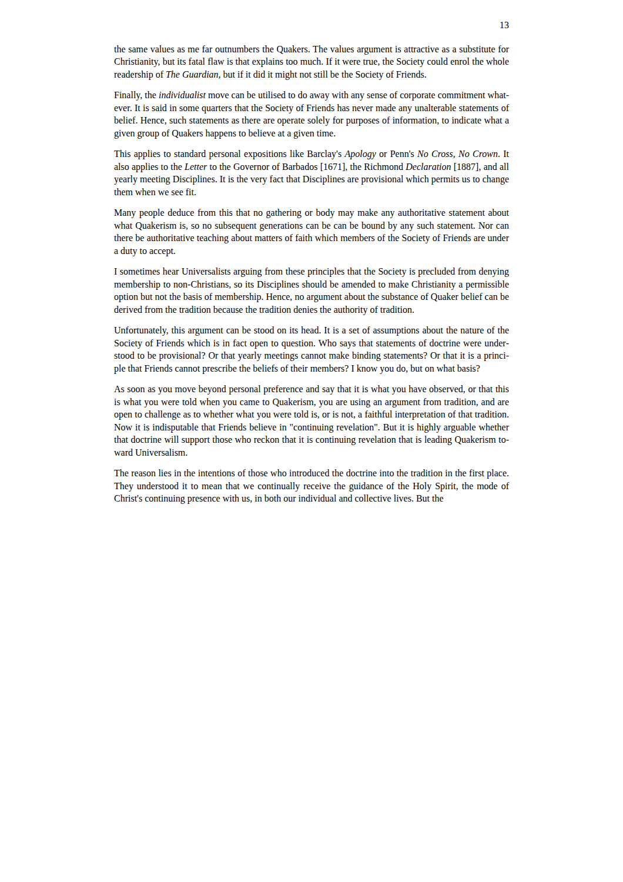13
the same values as me far outnumbers the Quakers. The values argument is attractive as a substitute for Christianity, but its fatal flaw is that explains too much. If it were true, the Society could enrol the whole readership of The Guardian, but if it did it might not still be the Society of Friends.
Finally, the individualist move can be utilised to do away with any sense of corporate commitment whatever. It is said in some quarters that the Society of Friends has never made any unalterable statements of belief. Hence, such statements as there are operate solely for purposes of information, to indicate what a given group of Quakers happens to believe at a given time.
This applies to standard personal expositions like Barclay's Apology or Penn's No Cross, No Crown. It also applies to the Letter to the Governor of Barbados [1671], the Richmond Declaration [1887], and all yearly meeting Disciplines. It is the very fact that Disciplines are provisional which permits us to change them when we see fit.
Many people deduce from this that no gathering or body may make any authoritative statement about what Quakerism is, so no subsequent generations can be can be bound by any such statement. Nor can there be authoritative teaching about matters of faith which members of the Society of Friends are under a duty to accept.
I sometimes hear Universalists arguing from these principles that the Society is precluded from denying membership to non-Christians, so its Disciplines should be amended to make Christianity a permissible option but not the basis of membership. Hence, no argument about the substance of Quaker belief can be derived from the tradition because the tradition denies the authority of tradition.
Unfortunately, this argument can be stood on its head. It is a set of assumptions about the nature of the Society of Friends which is in fact open to question. Who says that statements of doctrine were understood to be provisional? Or that yearly meetings cannot make binding statements? Or that it is a principle that Friends cannot prescribe the beliefs of their members? I know you do, but on what basis?
As soon as you move beyond personal preference and say that it is what you have observed, or that this is what you were told when you came to Quakerism, you are using an argument from tradition, and are open to challenge as to whether what you were told is, or is not, a faithful interpretation of that tradition. Now it is indisputable that Friends believe in "continuing revelation". But it is highly arguable whether that doctrine will support those who reckon that it is continuing revelation that is leading Quakerism toward Universalism.
The reason lies in the intentions of those who introduced the doctrine into the tradition in the first place. They understood it to mean that we continually receive the guidance of the Holy Spirit, the mode of Christ's continuing presence with us, in both our individual and collective lives. But the